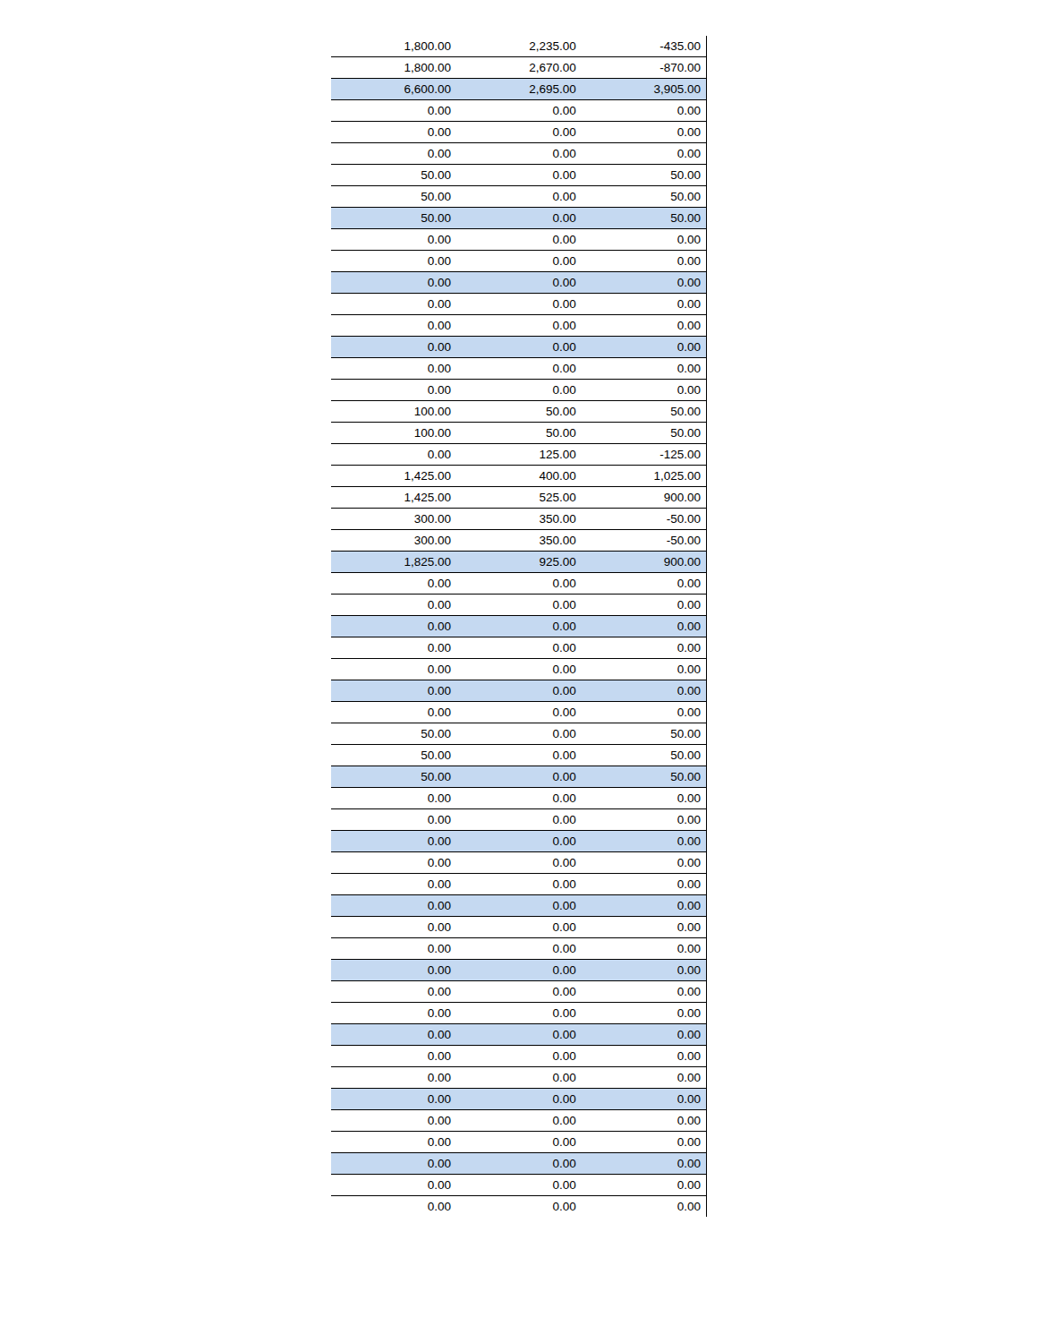| 1,800.00 | 2,235.00 | -435.00 |
| 1,800.00 | 2,670.00 | -870.00 |
| 6,600.00 | 2,695.00 | 3,905.00 |
| 0.00 | 0.00 | 0.00 |
| 0.00 | 0.00 | 0.00 |
| 0.00 | 0.00 | 0.00 |
| 50.00 | 0.00 | 50.00 |
| 50.00 | 0.00 | 50.00 |
| 50.00 | 0.00 | 50.00 |
| 0.00 | 0.00 | 0.00 |
| 0.00 | 0.00 | 0.00 |
| 0.00 | 0.00 | 0.00 |
| 0.00 | 0.00 | 0.00 |
| 0.00 | 0.00 | 0.00 |
| 0.00 | 0.00 | 0.00 |
| 0.00 | 0.00 | 0.00 |
| 0.00 | 0.00 | 0.00 |
| 100.00 | 50.00 | 50.00 |
| 100.00 | 50.00 | 50.00 |
| 0.00 | 125.00 | -125.00 |
| 1,425.00 | 400.00 | 1,025.00 |
| 1,425.00 | 525.00 | 900.00 |
| 300.00 | 350.00 | -50.00 |
| 300.00 | 350.00 | -50.00 |
| 1,825.00 | 925.00 | 900.00 |
| 0.00 | 0.00 | 0.00 |
| 0.00 | 0.00 | 0.00 |
| 0.00 | 0.00 | 0.00 |
| 0.00 | 0.00 | 0.00 |
| 0.00 | 0.00 | 0.00 |
| 0.00 | 0.00 | 0.00 |
| 0.00 | 0.00 | 0.00 |
| 50.00 | 0.00 | 50.00 |
| 50.00 | 0.00 | 50.00 |
| 50.00 | 0.00 | 50.00 |
| 0.00 | 0.00 | 0.00 |
| 0.00 | 0.00 | 0.00 |
| 0.00 | 0.00 | 0.00 |
| 0.00 | 0.00 | 0.00 |
| 0.00 | 0.00 | 0.00 |
| 0.00 | 0.00 | 0.00 |
| 0.00 | 0.00 | 0.00 |
| 0.00 | 0.00 | 0.00 |
| 0.00 | 0.00 | 0.00 |
| 0.00 | 0.00 | 0.00 |
| 0.00 | 0.00 | 0.00 |
| 0.00 | 0.00 | 0.00 |
| 0.00 | 0.00 | 0.00 |
| 0.00 | 0.00 | 0.00 |
| 0.00 | 0.00 | 0.00 |
| 0.00 | 0.00 | 0.00 |
| 0.00 | 0.00 | 0.00 |
| 0.00 | 0.00 | 0.00 |
| 0.00 | 0.00 | 0.00 |
| 0.00 | 0.00 | 0.00 |